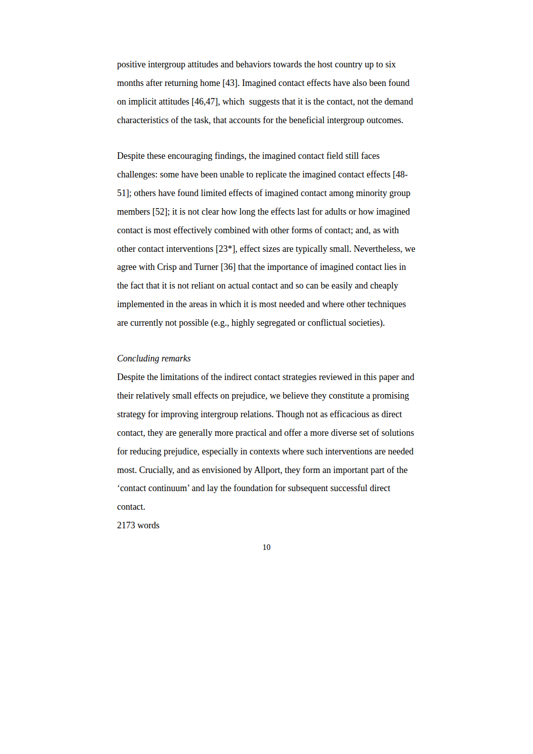positive intergroup attitudes and behaviors towards the host country up to six months after returning home [43]. Imagined contact effects have also been found on implicit attitudes [46,47], which suggests that it is the contact, not the demand characteristics of the task, that accounts for the beneficial intergroup outcomes.
Despite these encouraging findings, the imagined contact field still faces challenges: some have been unable to replicate the imagined contact effects [48-51]; others have found limited effects of imagined contact among minority group members [52]; it is not clear how long the effects last for adults or how imagined contact is most effectively combined with other forms of contact; and, as with other contact interventions [23*], effect sizes are typically small. Nevertheless, we agree with Crisp and Turner [36] that the importance of imagined contact lies in the fact that it is not reliant on actual contact and so can be easily and cheaply implemented in the areas in which it is most needed and where other techniques are currently not possible (e.g., highly segregated or conflictual societies).
Concluding remarks
Despite the limitations of the indirect contact strategies reviewed in this paper and their relatively small effects on prejudice, we believe they constitute a promising strategy for improving intergroup relations. Though not as efficacious as direct contact, they are generally more practical and offer a more diverse set of solutions for reducing prejudice, especially in contexts where such interventions are needed most. Crucially, and as envisioned by Allport, they form an important part of the ‘contact continuum’ and lay the foundation for subsequent successful direct contact.
2173 words
10